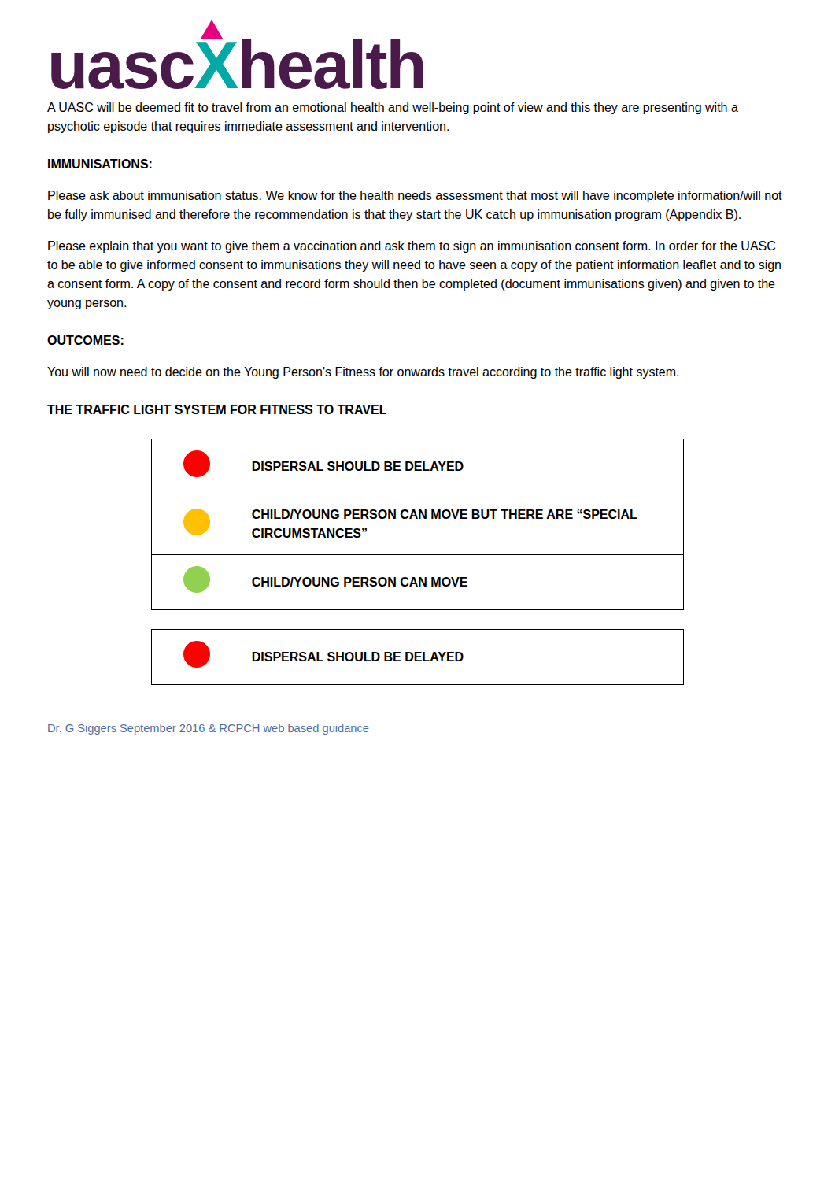uascXhealth
A UASC will be deemed fit to travel from an emotional health and well-being point of view and this they are presenting with a psychotic episode that requires immediate assessment and intervention.
Immunisations:
Please ask about immunisation status. We know for the health needs assessment that most will have incomplete information/will not be fully immunised and therefore the recommendation is that they start the UK catch up immunisation program (Appendix B).
Please explain that you want to give them a vaccination and ask them to sign an immunisation consent form. In order for the UASC to be able to give informed consent to immunisations they will need to have seen a copy of the patient information leaflet and to sign a consent form. A copy of the consent and record form should then be completed (document immunisations given) and given to the young person.
Outcomes:
You will now need to decide on the Young Person's Fitness for onwards travel according to the traffic light system.
The traffic light system for fitness to travel
| | DISPERSAL SHOULD BE DELAYED |
| | CHILD/YOUNG PERSON CAN MOVE BUT THERE ARE “SPECIAL CIRCUMSTANCES” |
| | CHILD/YOUNG PERSON CAN MOVE |
| | DISPERSAL SHOULD BE DELAYED |
Dr. G Siggers September 2016 & RCPCH web based guidance